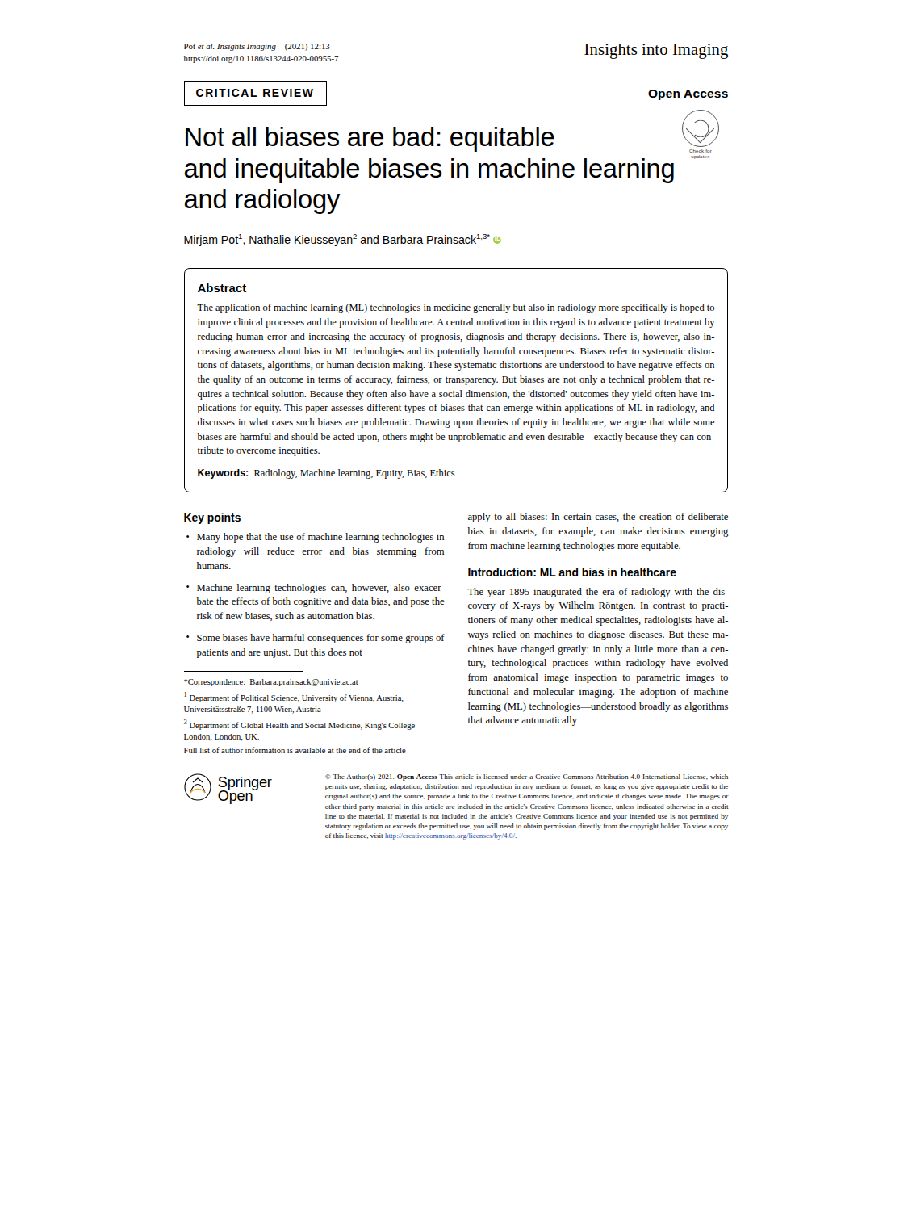Pot et al. Insights Imaging (2021) 12:13 https://doi.org/10.1186/s13244-020-00955-7
Insights into Imaging
Critical Review
Open Access
Check for
updates
Not all biases are bad: equitable
and inequitable biases in machine learning
and radiology
Mirjam Pot1, Nathalie Kieusseyan2 and Barbara Prainsack1,3*
Abstract
The application of machine learning (ML) technologies in medicine generally but also in radiology more specifically is hoped to improve clinical processes and the provision of healthcare. A central motivation in this regard is to advance patient treatment by reducing human error and increasing the accuracy of prognosis, diagnosis and therapy decisions. There is, however, also increasing awareness about bias in ML technologies and its potentially harmful consequences. Biases refer to systematic distortions of datasets, algorithms, or human decision making. These systematic distortions are understood to have negative effects on the quality of an outcome in terms of accuracy, fairness, or transparency. But biases are not only a technical problem that requires a technical solution. Because they often also have a social dimension, the 'distorted' outcomes they yield often have implications for equity. This paper assesses different types of biases that can emerge within applications of ML in radiology, and discusses in what cases such biases are problematic. Drawing upon theories of equity in healthcare, we argue that while some biases are harmful and should be acted upon, others might be unproblematic and even desirable—exactly because they can contribute to overcome inequities.
Keywords: Radiology, Machine learning, Equity, Bias, Ethics
Key points
Many hope that the use of machine learning technologies in radiology will reduce error and bias stemming from humans.
Machine learning technologies can, however, also exacerbate the effects of both cognitive and data bias, and pose the risk of new biases, such as automation bias.
Some biases have harmful consequences for some groups of patients and are unjust. But this does not
*Correspondence: Barbara.prainsack@univie.ac.at
1 Department of Political Science, University of Vienna, Austria, Universitätsstraße 7, 1100 Wien, Austria
3 Department of Global Health and Social Medicine, King's College London, London, UK.
Full list of author information is available at the end of the article
apply to all biases: In certain cases, the creation of deliberate bias in datasets, for example, can make decisions emerging from machine learning technologies more equitable.
Introduction: ML and bias in healthcare
The year 1895 inaugurated the era of radiology with the discovery of X-rays by Wilhelm Röntgen. In contrast to practitioners of many other medical specialties, radiologists have always relied on machines to diagnose diseases. But these machines have changed greatly: in only a little more than a century, technological practices within radiology have evolved from anatomical image inspection to parametric images to functional and molecular imaging. The adoption of machine learning (ML) technologies—understood broadly as algorithms that advance automatically
Springer Open
© The Author(s) 2021. Open Access This article is licensed under a Creative Commons Attribution 4.0 International License, which permits use, sharing, adaptation, distribution and reproduction in any medium or format, as long as you give appropriate credit to the original author(s) and the source, provide a link to the Creative Commons licence, and indicate if changes were made. The images or other third party material in this article are included in the article's Creative Commons licence, unless indicated otherwise in a credit line to the material. If material is not included in the article's Creative Commons licence and your intended use is not permitted by statutory regulation or exceeds the permitted use, you will need to obtain permission directly from the copyright holder. To view a copy of this licence, visit http://creativecommons.org/licenses/by/4.0/.